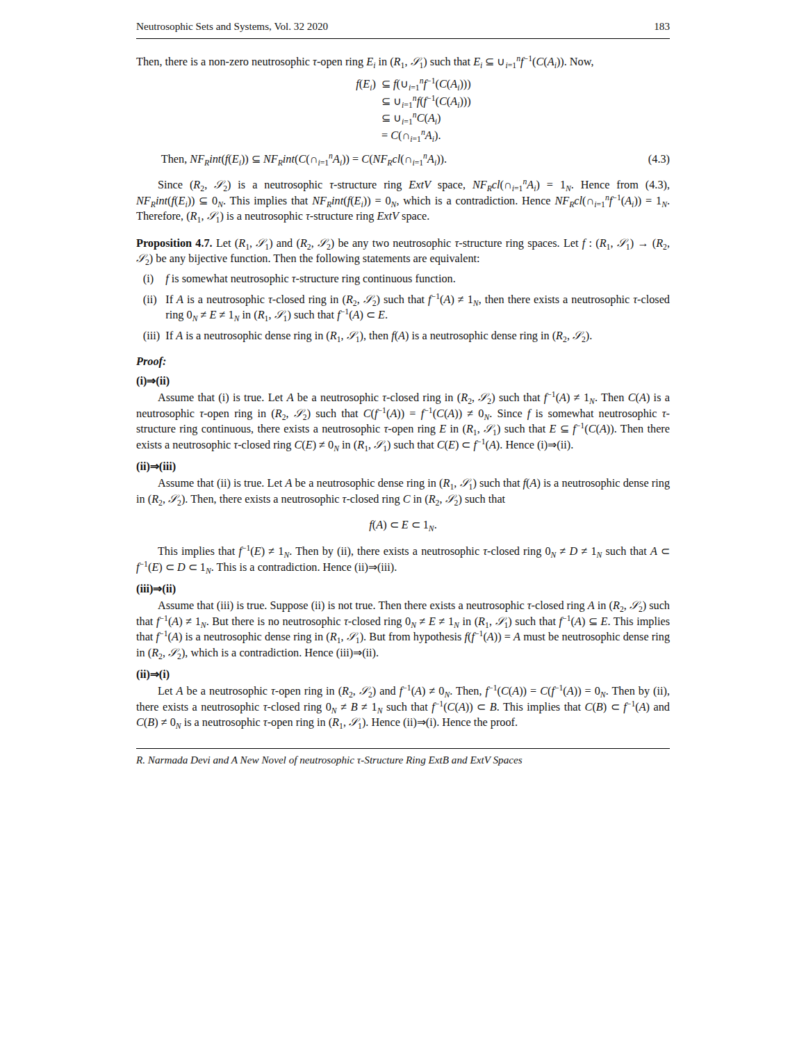Neutrosophic Sets and Systems, Vol. 32 2020 183
Then, there is a non-zero neutrosophic τ-open ring Ei in (R1, 𝒮1) such that Ei ⊆ ∪i=1nf−1(C(Ai)). Now,
f(Ei) ⊆ f(∪i=1nf−1(C(Ai))) ⊆ ∪i=1nf(f−1(C(Ai))) ⊆ ∪i=1nC(Ai) = C(∩i=1nAi).
Then, NFRint(f(Ei)) ⊆ NFRint(C(∩i=1nAi)) = C(NFRcl(∩i=1nAi)).
(4.3)
Since (R2, 𝒮2) is a neutrosophic τ-structure ring ExtV space, NFRcl(∩i=1nAi) = 1N. Hence from (4.3), NFRint(f(Ei)) ⊆ 0N. This implies that NFRint(f(Ei)) = 0N, which is a contradiction. Hence NFRcl(∩i=1nf−1(Ai)) = 1N. Therefore, (R1, 𝒮1) is a neutrosophic τ-structure ring ExtV space.
Proposition 4.7. Let (R1, 𝒮1) and (R2, 𝒮2) be any two neutrosophic τ-structure ring spaces. Let f : (R1, 𝒮1) → (R2, 𝒮2) be any bijective function. Then the following statements are equivalent:
(i) f is somewhat neutrosophic τ-structure ring continuous function.
(ii) If A is a neutrosophic τ-closed ring in (R2, 𝒮2) such that f−1(A) ≠ 1N, then there exists a neutrosophic τ-closed ring 0N ≠ E ≠ 1N in (R1, 𝒮1) such that f−1(A) ⊂ E.
(iii) If A is a neutrosophic dense ring in (R1, 𝒮1), then f(A) is a neutrosophic dense ring in (R2, 𝒮2).
Proof:
(i)⇒(ii)
Assume that (i) is true. Let A be a neutrosophic τ-closed ring in (R2, 𝒮2) such that f−1(A) ≠ 1N. Then C(A) is a neutrosophic τ-open ring in (R2, 𝒮2) such that C(f−1(A)) = f−1(C(A)) ≠ 0N. Since f is somewhat neutrosophic τ-structure ring continuous, there exists a neutrosophic τ-open ring E in (R1, 𝒮1) such that E ⊆ f−1(C(A)). Then there exists a neutrosophic τ-closed ring C(E) ≠ 0N in (R1, 𝒮1) such that C(E) ⊂ f−1(A). Hence (i)⇒(ii).
(ii)⇒(iii)
Assume that (ii) is true. Let A be a neutrosophic dense ring in (R1, 𝒮1) such that f(A) is a neutrosophic dense ring in (R2, 𝒮2). Then, there exists a neutrosophic τ-closed ring C in (R2, 𝒮2) such that
f(A) ⊂ E ⊂ 1N.
This implies that f−1(E) ≠ 1N. Then by (ii), there exists a neutrosophic τ-closed ring 0N ≠ D ≠ 1N such that A ⊂ f−1(E) ⊂ D ⊂ 1N. This is a contradiction. Hence (ii)⇒(iii).
(iii)⇒(ii)
Assume that (iii) is true. Suppose (ii) is not true. Then there exists a neutrosophic τ-closed ring A in (R2, 𝒮2) such that f−1(A) ≠ 1N. But there is no neutrosophic τ-closed ring 0N ≠ E ≠ 1N in (R1, 𝒮1) such that f−1(A) ⊆ E. This implies that f−1(A) is a neutrosophic dense ring in (R1, 𝒮1). But from hypothesis f(f−1(A)) = A must be neutrosophic dense ring in (R2, 𝒮2), which is a contradiction. Hence (iii)⇒(ii).
(ii)⇒(i)
Let A be a neutrosophic τ-open ring in (R2, 𝒮2) and f−1(A) ≠ 0N. Then, f−1(C(A)) = C(f−1(A)) = 0N. Then by (ii), there exists a neutrosophic τ-closed ring 0N ≠ B ≠ 1N such that f−1(C(A)) ⊂ B. This implies that C(B) ⊂ f−1(A) and C(B) ≠ 0N is a neutrosophic τ-open ring in (R1, 𝒮1). Hence (ii)⇒(i). Hence the proof.
R. Narmada Devi and A New Novel of neutrosophic τ-Structure Ring ExtB and ExtV Spaces